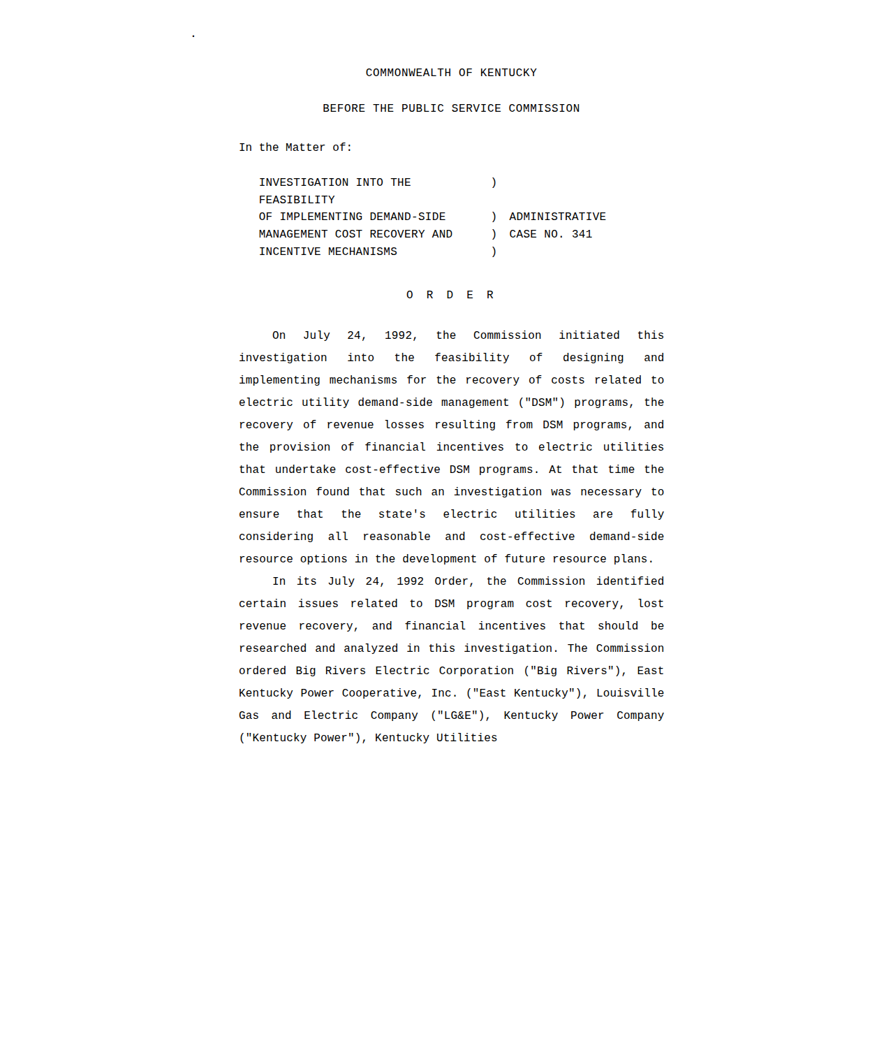.
COMMONWEALTH OF KENTUCKY
BEFORE THE PUBLIC SERVICE COMMISSION
In the Matter of:
| INVESTIGATION INTO THE FEASIBILITY | ) | |
| OF IMPLEMENTING DEMAND-SIDE | ) | ADMINISTRATIVE |
| MANAGEMENT COST RECOVERY AND | ) | CASE NO. 341 |
| INCENTIVE MECHANISMS | ) | |
O R D E R
On July 24, 1992, the Commission initiated this investigation into the feasibility of designing and implementing mechanisms for the recovery of costs related to electric utility demand-side management ("DSM") programs, the recovery of revenue losses resulting from DSM programs, and the provision of financial incentives to electric utilities that undertake cost-effective DSM programs. At that time the Commission found that such an investigation was necessary to ensure that the state's electric utilities are fully considering all reasonable and cost-effective demand‑side resource options in the development of future resource plans.
In its July 24, 1992 Order, the Commission identified certain issues related to DSM program cost recovery, lost revenue recovery, and financial incentives that should be researched and analyzed in this investigation. The Commission ordered Big Rivers Electric Corporation ("Big Rivers"), East Kentucky Power Cooperative, Inc. ("East Kentucky"), Louisville Gas and Electric Company ("LG&E"), Kentucky Power Company ("Kentucky Power"), Kentucky Utilities